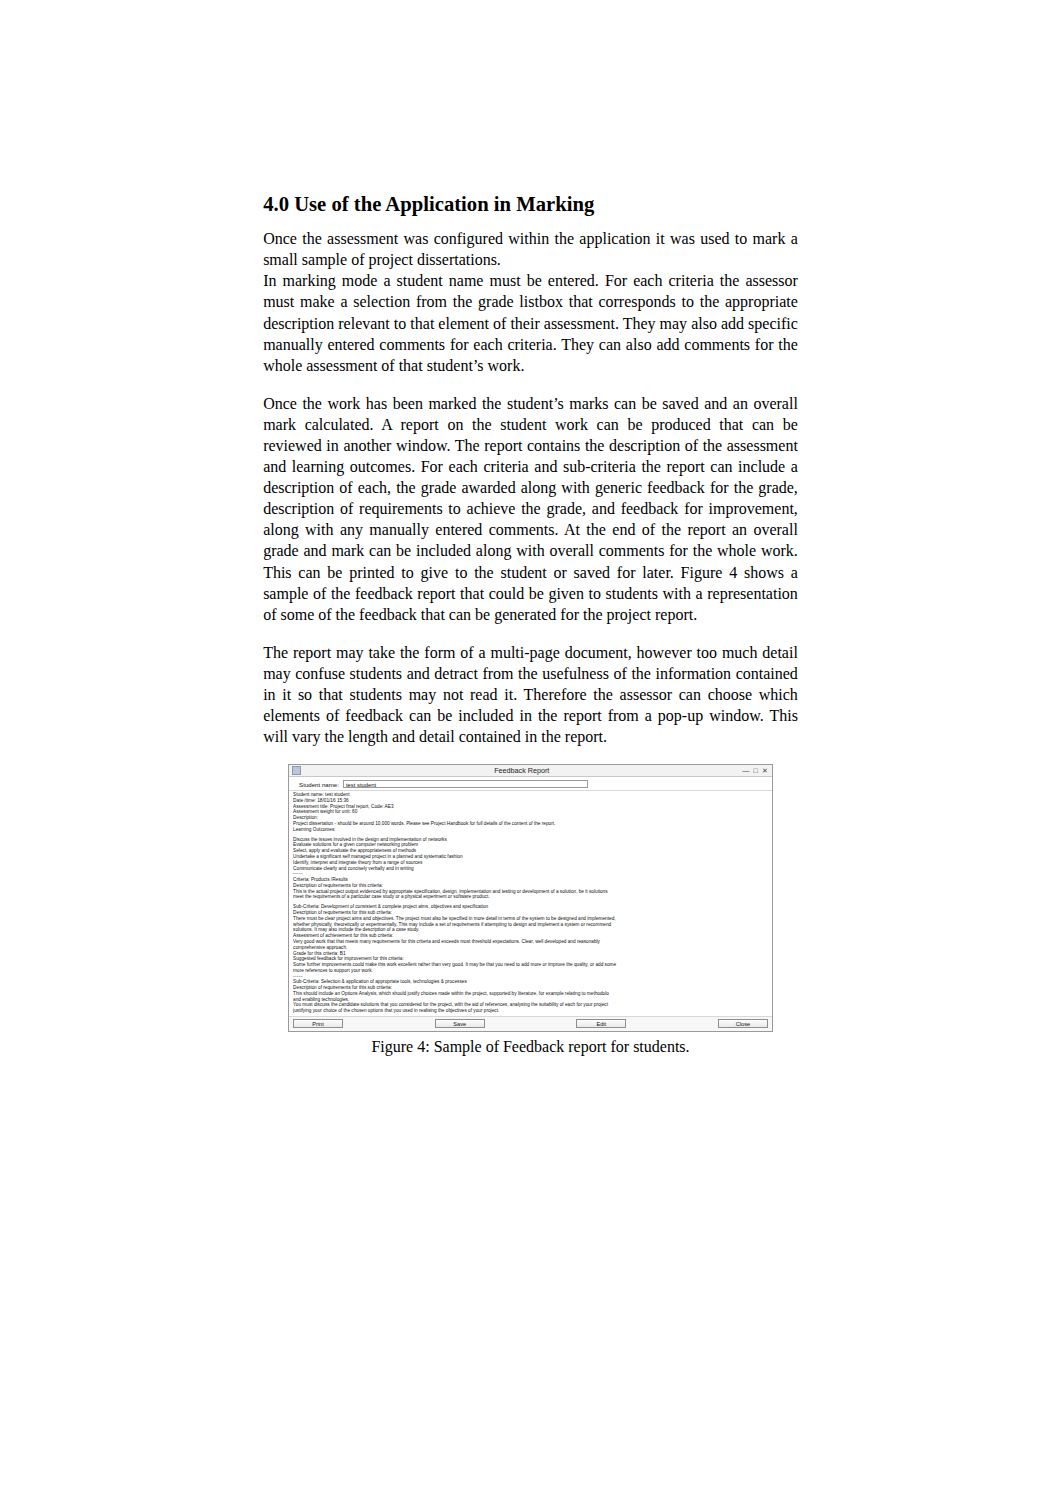4.0 Use of the Application in Marking
Once the assessment was configured within the application it was used to mark a small sample of project dissertations.
In marking mode a student name must be entered. For each criteria the assessor must make a selection from the grade listbox that corresponds to the appropriate description relevant to that element of their assessment. They may also add specific manually entered comments for each criteria. They can also add comments for the whole assessment of that student’s work.
Once the work has been marked the student’s marks can be saved and an overall mark calculated. A report on the student work can be produced that can be reviewed in another window. The report contains the description of the assessment and learning outcomes. For each criteria and sub-criteria the report can include a description of each, the grade awarded along with generic feedback for the grade, description of requirements to achieve the grade, and feedback for improvement, along with any manually entered comments. At the end of the report an overall grade and mark can be included along with overall comments for the whole work. This can be printed to give to the student or saved for later. Figure 4 shows a sample of the feedback report that could be given to students with a representation of some of the feedback that can be generated for the project report.
The report may take the form of a multi-page document, however too much detail may confuse students and detract from the usefulness of the information contained in it so that students may not read it. Therefore the assessor can choose which elements of feedback can be included in the report from a pop-up window. This will vary the length and detail contained in the report.
Feedback Report — □ ✕
Student name: test student
Student name: test student
Date /time: 18/01/16 15:36
Assessment title: Project final report, Code: AE3
Assessment weight for unit: 60
Description:
Project dissertation - should be around 10,000 words. Please see Project Handbook for full details of the content of the report.
Learning Outcomes:
Discuss the issues involved in the design and implementation of networks
Evaluate solutions for a given computer networking problem
Select, apply and evaluate the appropriateness of methods
Undertake a significant self managed project in a planned and systematic fashion
Identify, interpret and integrate theory from a range of sources
Communicate clearly and concisely verbally and in writing
-----
Criteria: Products /Results
Description of requirements for this criteria:
This is the actual project output evidenced by appropriate specification, design, implementation and testing or development of a solution, be it solutions
meet the requirements of a particular case study or a physical experiment or software product.
Sub-Criteria: Development of consistent & complete project aims, objectives and specification
Description of requirements for this sub criteria:
There must be clear project aims and objectives. The project must also be specified in more detail in terms of the system to be designed and implemented,
whether physically, theoretically or experimentally. This may include a set of requirements if attempting to design and implement a system or recommend
solutions. It may also include the description of a case study.
Assessment of achievement for this sub criteria:
Very good work that that meets many requirements for this criteria and exceeds most threshold expectations. Clear, well developed and reasonably
comprehensive approach.
Grade for this criteria: B1
Suggested feedback for improvement for this criteria:
Some further improvements could make this work excellent rather than very good. It may be that you need to add more or improve the quality, or add some
more references to support your work.
-----
Sub-Criteria: Selection & application of appropriate tools, technologies & processes
Description of requirements for this sub criteria:
This should include an Options Analysis, which should justify choices made within the project, supported by literature, for example relating to methodolo
and enabling technologies.
You must discuss the candidate solutions that you considered for the project, with the aid of references, analysing the suitability of each for your project
justifying your choice of the chosen options that you used in realising the objectives of your project.
Print Save Edit Close
Figure 4: Sample of Feedback report for students.